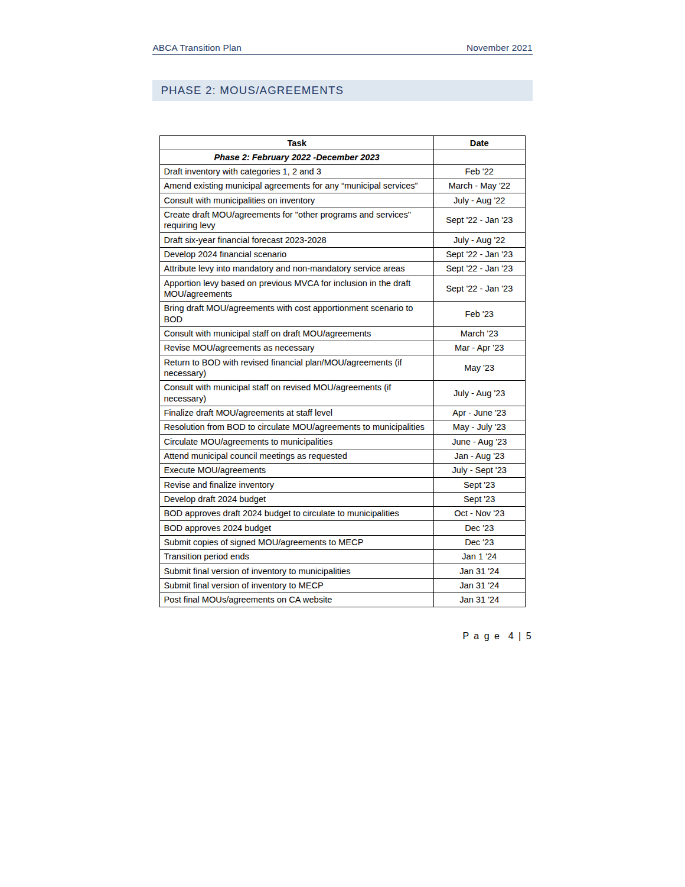ABCA Transition Plan
November 2021
PHASE 2: MOUS/AGREEMENTS
| Task | Date |
| --- | --- |
| Phase 2: February 2022 -December 2023 | |
| Draft inventory with categories 1, 2 and 3 | Feb '22 |
| Amend existing municipal agreements for any “municipal services” | March - May '22 |
| Consult with municipalities on inventory | July - Aug '22 |
| Create draft MOU/agreements for "other programs and services" requiring levy | Sept '22 - Jan '23 |
| Draft six-year financial forecast 2023-2028 | July - Aug '22 |
| Develop 2024 financial scenario | Sept '22 - Jan '23 |
| Attribute levy into mandatory and non-mandatory service areas | Sept '22 - Jan '23 |
| Apportion levy based on previous MVCA for inclusion in the draft MOU/agreements | Sept '22 - Jan '23 |
| Bring draft MOU/agreements with cost apportionment scenario to BOD | Feb '23 |
| Consult with municipal staff on draft MOU/agreements | March '23 |
| Revise MOU/agreements as necessary | Mar - Apr '23 |
| Return to BOD with revised financial plan/MOU/agreements (if necessary) | May '23 |
| Consult with municipal staff on revised MOU/agreements (if necessary) | July - Aug '23 |
| Finalize draft MOU/agreements at staff level | Apr - June '23 |
| Resolution from BOD to circulate MOU/agreements to municipalities | May - July '23 |
| Circulate MOU/agreements to municipalities | June - Aug '23 |
| Attend municipal council meetings as requested | Jan - Aug '23 |
| Execute MOU/agreements | July - Sept '23 |
| Revise and finalize inventory | Sept '23 |
| Develop draft 2024 budget | Sept '23 |
| BOD approves draft 2024 budget to circulate to municipalities | Oct - Nov '23 |
| BOD approves 2024 budget | Dec '23 |
| Submit copies of signed MOU/agreements to MECP | Dec '23 |
| Transition period ends | Jan 1 '24 |
| Submit final version of inventory to municipalities | Jan 31 '24 |
| Submit final version of inventory to MECP | Jan 31 '24 |
| Post final MOUs/agreements on CA website | Jan 31 '24 |
P a g e 4 | 5